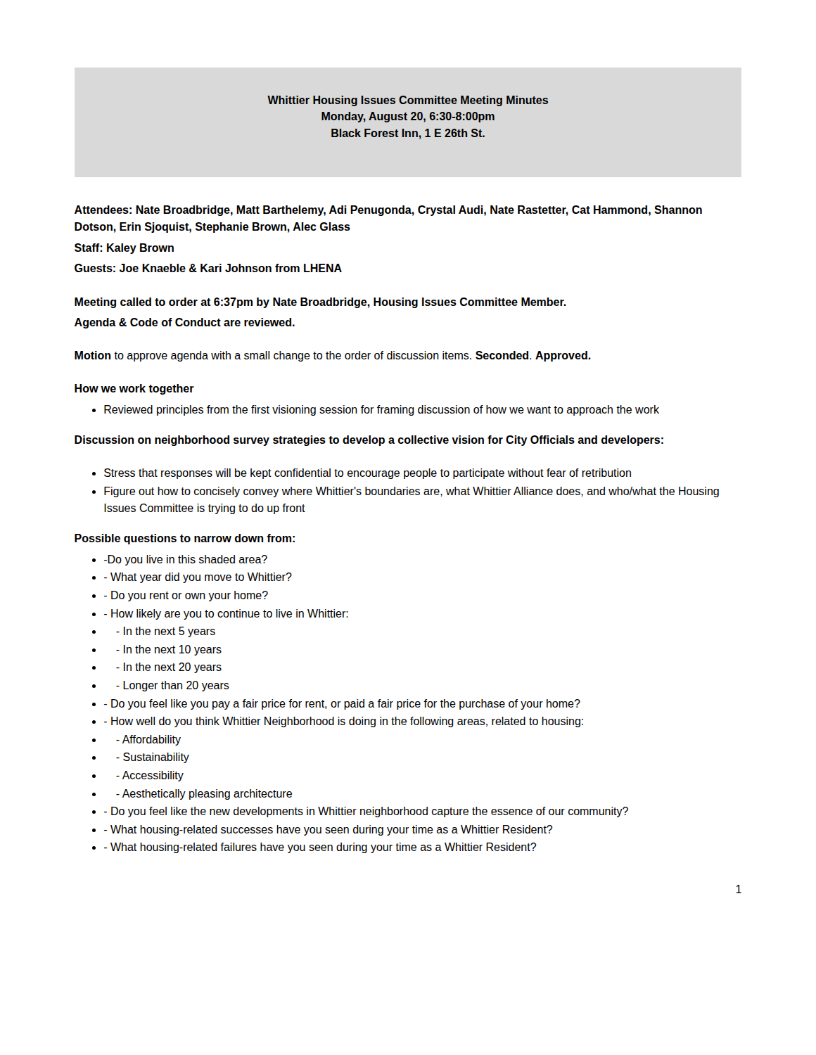Whittier Housing Issues Committee Meeting Minutes
Monday, August 20, 6:30-8:00pm
Black Forest Inn, 1 E 26th St.
Attendees: Nate Broadbridge, Matt Barthelemy, Adi Penugonda, Crystal Audi, Nate Rastetter, Cat Hammond, Shannon Dotson, Erin Sjoquist, Stephanie Brown, Alec Glass
Staff: Kaley Brown
Guests: Joe Knaeble & Kari Johnson from LHENA
Meeting called to order at 6:37pm by Nate Broadbridge, Housing Issues Committee Member.
Agenda & Code of Conduct are reviewed.
Motion to approve agenda with a small change to the order of discussion items. Seconded. Approved.
How we work together
Reviewed principles from the first visioning session for framing discussion of how we want to approach the work
Discussion on neighborhood survey strategies to develop a collective vision for City Officials and developers:
Stress that responses will be kept confidential to encourage people to participate without fear of retribution
Figure out how to concisely convey where Whittier's boundaries are, what Whittier Alliance does, and who/what the Housing Issues Committee is trying to do up front
Possible questions to narrow down from:
-Do you live in this shaded area?
- What year did you move to Whittier?
- Do you rent or own your home?
- How likely are you to continue to live in Whittier:
- In the next 5 years
- In the next 10 years
- In the next 20 years
- Longer than 20 years
- Do you feel like you pay a fair price for rent, or paid a fair price for the purchase of your home?
- How well do you think Whittier Neighborhood is doing in the following areas, related to housing:
- Affordability
- Sustainability
- Accessibility
- Aesthetically pleasing architecture
- Do you feel like the new developments in Whittier neighborhood capture the essence of our community?
- What housing-related successes have you seen during your time as a Whittier Resident?
- What housing-related failures have you seen during your time as a Whittier Resident?
1